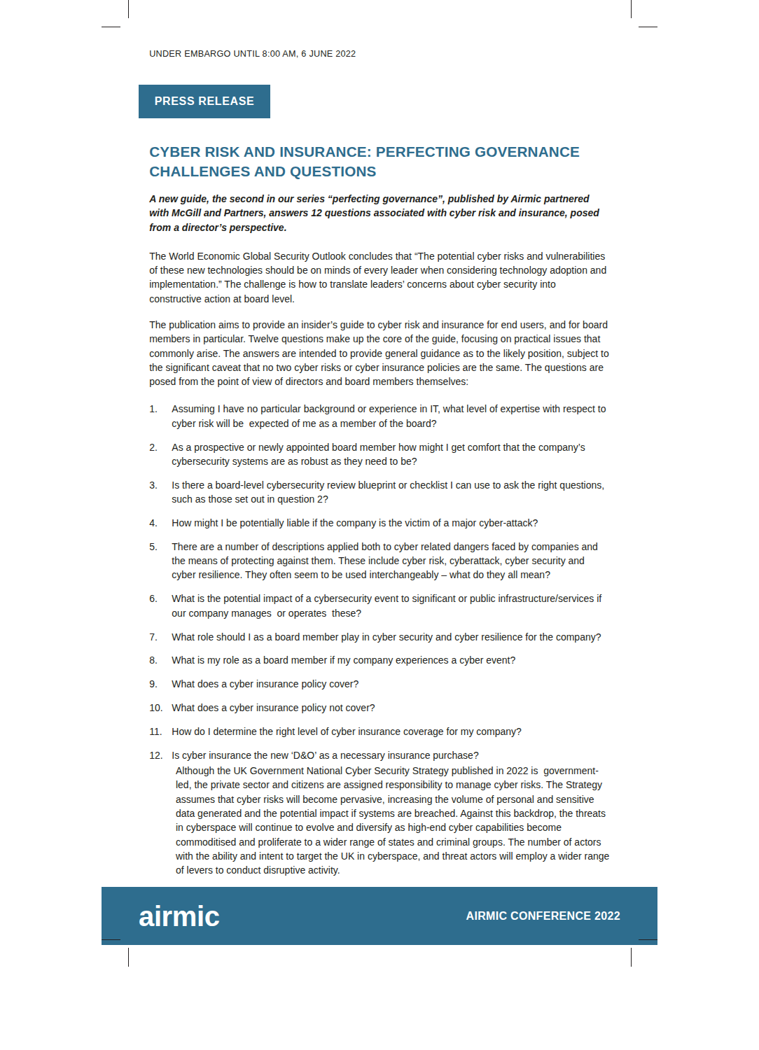UNDER EMBARGO UNTIL 8:00 AM, 6 JUNE 2022
PRESS RELEASE
CYBER RISK AND INSURANCE: PERFECTING GOVERNANCE
CHALLENGES AND QUESTIONS
A new guide, the second in our series “perfecting governance”, published by Airmic partnered with McGill and Partners, answers 12 questions associated with cyber risk and insurance, posed from a director’s perspective.
The World Economic Global Security Outlook concludes that “The potential cyber risks and vulnerabilities of these new technologies should be on minds of every leader when considering technology adoption and implementation.” The challenge is how to translate leaders’ concerns about cyber security into constructive action at board level.
The publication aims to provide an insider’s guide to cyber risk and insurance for end users, and for board members in particular. Twelve questions make up the core of the guide, focusing on practical issues that commonly arise. The answers are intended to provide general guidance as to the likely position, subject to the significant caveat that no two cyber risks or cyber insurance policies are the same. The questions are posed from the point of view of directors and board members themselves:
Assuming I have no particular background or experience in IT, what level of expertise with respect to cyber risk will be expected of me as a member of the board?
As a prospective or newly appointed board member how might I get comfort that the company’s cybersecurity systems are as robust as they need to be?
Is there a board-level cybersecurity review blueprint or checklist I can use to ask the right questions, such as those set out in question 2?
How might I be potentially liable if the company is the victim of a major cyber-attack?
There are a number of descriptions applied both to cyber related dangers faced by companies and the means of protecting against them. These include cyber risk, cyberattack, cyber security and cyber resilience. They often seem to be used interchangeably – what do they all mean?
What is the potential impact of a cybersecurity event to significant or public infrastructure/services if our company manages or operates these?
What role should I as a board member play in cyber security and cyber resilience for the company?
What is my role as a board member if my company experiences a cyber event?
What does a cyber insurance policy cover?
What does a cyber insurance policy not cover?
How do I determine the right level of cyber insurance coverage for my company?
Is cyber insurance the new ‘D&O’ as a necessary insurance purchase?
Although the UK Government National Cyber Security Strategy published in 2022 is government-led, the private sector and citizens are assigned responsibility to manage cyber risks. The Strategy assumes that cyber risks will become pervasive, increasing the volume of personal and sensitive data generated and the potential impact if systems are breached. Against this backdrop, the threats in cyberspace will continue to evolve and diversify as high-end cyber capabilities become commoditised and proliferate to a wider range of states and criminal groups. The number of actors with the ability and intent to target the UK in cyberspace, and threat actors will employ a wider range of levers to conduct disruptive activity.
airmic
AIRMIC CONFERENCE 2022